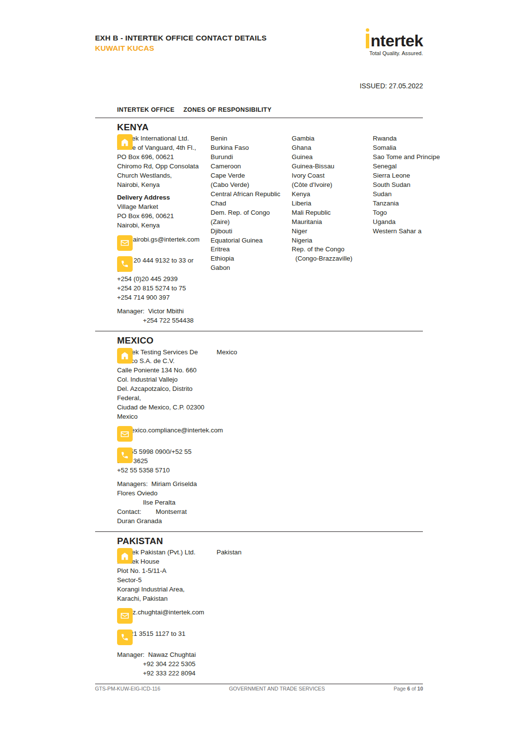EXH B - INTERTEK OFFICE CONTACT DETAILS
KUWAIT KUCAS
ntertek
Total Quality. Assured.
ISSUED: 27.05.2022
INTERTEK OFFICE
ZONES OF RESPONSIBILITY
KENYA
Intertek International Ltd.
House of Vanguard, 4th Fl.,
PO Box 696, 00621
Chiromo Rd, Opp Consolata Church Westlands,
Nairobi, Kenya
Delivery Address
Village Market
PO Box 696, 00621
Nairobi, Kenya
info.nairobi.gs@intertek.com
+254 20 444 9132 to 33 or 36
+254 (0)20 445 2939
+254 20 815 5274 to 75
+254 714 900 397
Manager: Victor Mbithi
+254 722 554438
Benin
Burkina Faso
Burundi
Cameroon
Cape Verde
(Cabo Verde)
Central African Republic
Chad
Dem. Rep. of Congo
(Zaire)
Djibouti
Equatorial Guinea
Eritrea
Ethiopia
Gabon
Gambia
Ghana
Guinea
Guinea-Bissau
Ivory Coast
(Côte d'Ivoire)
Kenya
Liberia
Mali Republic
Mauritania
Niger
Nigeria
Rep. of the Congo
(Congo-Brazzaville)
Rwanda
Somalia
Sao Tome and Principe
Senegal
Sierra Leone
South Sudan
Sudan
Tanzania
Togo
Uganda
Western Sahar a
MEXICO
Intertek Testing Services De Mexico S.A. de C.V.
Calle Poniente 134 No. 660
Col. Industrial Vallejo
Del. Azcapotzalco, Distrito Federal,
Ciudad de Mexico, C.P. 02300
Mexico
gtsmexico.compliance@intertek.com
+52 55 5998 0900/+52 55 5357 3625
+52 55 5358 5710
Managers: Miriam Griselda Flores Oviedo
Ilse Peralta
Contact: Montserrat Duran Granada
Mexico
PAKISTAN
Intertek Pakistan (Pvt.) Ltd.
Intertek House
Plot No. 1-5/11-A
Sector-5
Korangi Industrial Area,
Karachi, Pakistan
nawaz.chughtai@intertek.com
+92 21 3515 1127 to 31
Manager: Nawaz Chughtai
+92 304 222 5305
+92 333 222 8094
Pakistan
GTS-PM-KUW-EIG-ICD-116
GOVERNMENT AND TRADE SERVICES
Page 6 of 10